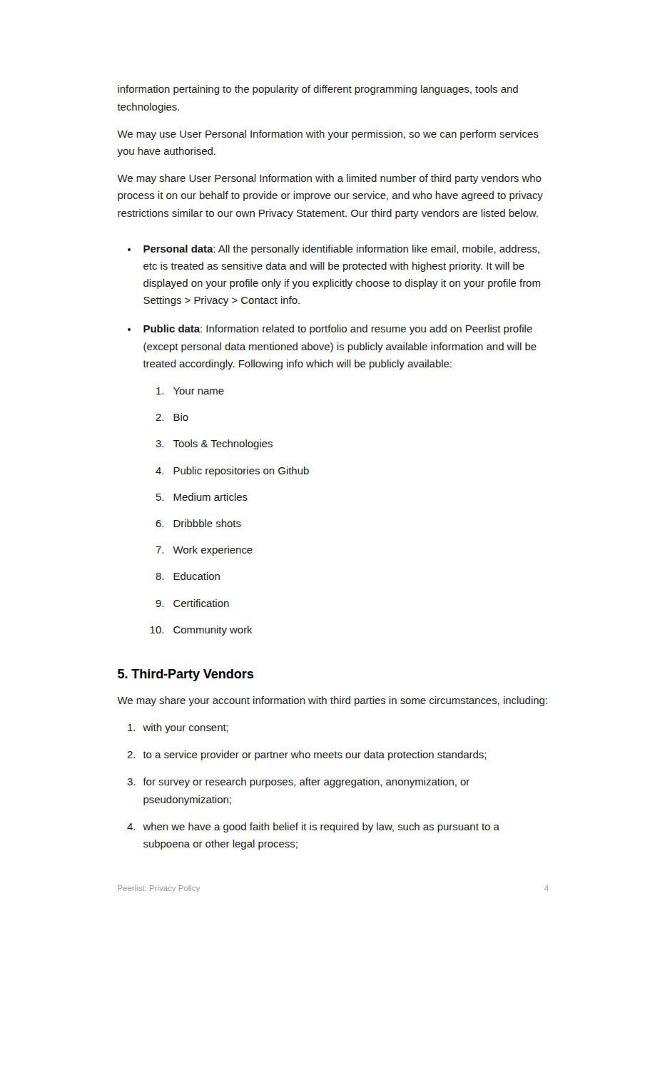information pertaining to the popularity of different programming languages, tools and technologies.
We may use User Personal Information with your permission, so we can perform services you have authorised.
We may share User Personal Information with a limited number of third party vendors who process it on our behalf to provide or improve our service, and who have agreed to privacy restrictions similar to our own Privacy Statement. Our third party vendors are listed below.
Personal data: All the personally identifiable information like email, mobile, address, etc is treated as sensitive data and will be protected with highest priority. It will be displayed on your profile only if you explicitly choose to display it on your profile from Settings > Privacy > Contact info.
Public data: Information related to portfolio and resume you add on Peerlist profile (except personal data mentioned above) is publicly available information and will be treated accordingly. Following info which will be publicly available:
Your name
Bio
Tools & Technologies
Public repositories on Github
Medium articles
Dribbble shots
Work experience
Education
Certification
Community work
5. Third-Party Vendors
We may share your account information with third parties in some circumstances, including:
with your consent;
to a service provider or partner who meets our data protection standards;
for survey or research purposes, after aggregation, anonymization, or pseudonymization;
when we have a good faith belief it is required by law, such as pursuant to a subpoena or other legal process;
Peerlist: Privacy Policy 4